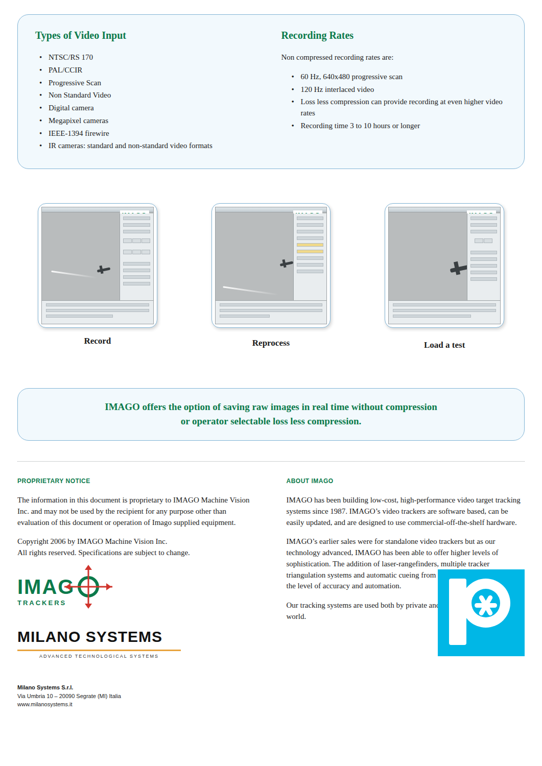Types of Video Input
NTSC/RS 170
PAL/CCIR
Progressive Scan
Non Standard Video
Digital camera
Megapixel cameras
IEEE-1394 firewire
IR cameras: standard and non-standard video formats
Recording Rates
Non compressed recording rates are:
60 Hz, 640x480 progressive scan
120 Hz interlaced video
Loss less compression can provide recording at even higher video rates
Recording time 3 to 10 hours or longer
IMAGO
Record
IMAGO
Reprocess
IMAGO
Load a test
IMAGO offers the option of saving raw images in real time without compression
or operator selectable loss less compression.
PROPRIETARY NOTICE
The information in this document is proprietary to IMAGO Machine Vision Inc. and may not be used by the recipient for any purpose other than evaluation of this document or operation of Imago supplied equipment.
Copyright 2006 by IMAGO Machine Vision Inc.
All rights reserved. Specifications are subject to change.
IMAG
TRACKERS
MILANO SYSTEMS
ADVANCED TECHNOLOGICAL SYSTEMS
Milano Systems S.r.l.
Via Umbria 10 – 20090 Segrate (MI) Italia
www.milanosystems.it
ABOUT IMAGO
IMAGO has been building low-cost, high-performance video target tracking systems since 1987. IMAGO’s video trackers are software based, can be easily updated, and are designed to use commercial-off-the-shelf hardware.
IMAGO’s earlier sales were for standalone video trackers but as our technology advanced, IMAGO has been able to offer higher levels of sophistication. The addition of laser-rangefinders, multiple tracker triangulation systems and automatic cueing from other sensors has increased the level of accuracy and automation.
Our tracking systems are used both by private and defence groups around the world.